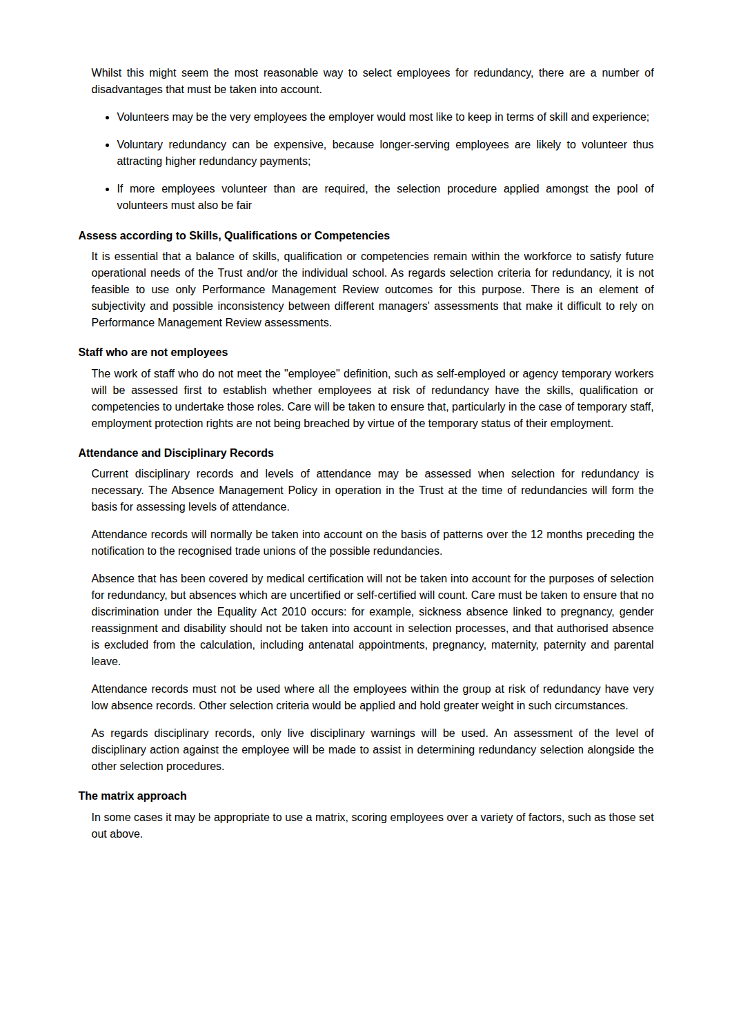Whilst this might seem the most reasonable way to select employees for redundancy, there are a number of disadvantages that must be taken into account.
Volunteers may be the very employees the employer would most like to keep in terms of skill and experience;
Voluntary redundancy can be expensive, because longer-serving employees are likely to volunteer thus attracting higher redundancy payments;
If more employees volunteer than are required, the selection procedure applied amongst the pool of volunteers must also be fair
Assess according to Skills, Qualifications or Competencies
It is essential that a balance of skills, qualification or competencies remain within the workforce to satisfy future operational needs of the Trust and/or the individual school. As regards selection criteria for redundancy, it is not feasible to use only Performance Management Review outcomes for this purpose. There is an element of subjectivity and possible inconsistency between different managers' assessments that make it difficult to rely on Performance Management Review assessments.
Staff who are not employees
The work of staff who do not meet the "employee" definition, such as self-employed or agency temporary workers will be assessed first to establish whether employees at risk of redundancy have the skills, qualification or competencies to undertake those roles. Care will be taken to ensure that, particularly in the case of temporary staff, employment protection rights are not being breached by virtue of the temporary status of their employment.
Attendance and Disciplinary Records
Current disciplinary records and levels of attendance may be assessed when selection for redundancy is necessary. The Absence Management Policy in operation in the Trust at the time of redundancies will form the basis for assessing levels of attendance.
Attendance records will normally be taken into account on the basis of patterns over the 12 months preceding the notification to the recognised trade unions of the possible redundancies.
Absence that has been covered by medical certification will not be taken into account for the purposes of selection for redundancy, but absences which are uncertified or self-certified will count. Care must be taken to ensure that no discrimination under the Equality Act 2010 occurs: for example, sickness absence linked to pregnancy, gender reassignment and disability should not be taken into account in selection processes, and that authorised absence is excluded from the calculation, including antenatal appointments, pregnancy, maternity, paternity and parental leave.
Attendance records must not be used where all the employees within the group at risk of redundancy have very low absence records. Other selection criteria would be applied and hold greater weight in such circumstances.
As regards disciplinary records, only live disciplinary warnings will be used. An assessment of the level of disciplinary action against the employee will be made to assist in determining redundancy selection alongside the other selection procedures.
The matrix approach
In some cases it may be appropriate to use a matrix, scoring employees over a variety of factors, such as those set out above.